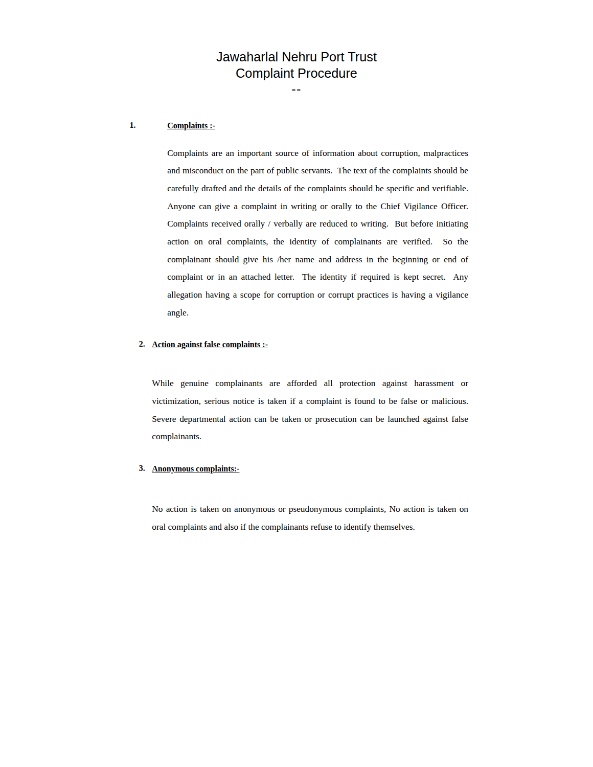Jawaharlal Nehru Port Trust Complaint Procedure --
1.
Complaints :-
Complaints are an important source of information about corruption, malpractices and misconduct on the part of public servants. The text of the complaints should be carefully drafted and the details of the complaints should be specific and verifiable. Anyone can give a complaint in writing or orally to the Chief Vigilance Officer. Complaints received orally / verbally are reduced to writing. But before initiating action on oral complaints, the identity of complainants are verified. So the complainant should give his /her name and address in the beginning or end of complaint or in an attached letter. The identity if required is kept secret. Any allegation having a scope for corruption or corrupt practices is having a vigilance angle.
2.
Action against false complaints :-
While genuine complainants are afforded all protection against harassment or victimization, serious notice is taken if a complaint is found to be false or malicious. Severe departmental action can be taken or prosecution can be launched against false complainants.
3.
Anonymous complaints:-
No action is taken on anonymous or pseudonymous complaints, No action is taken on oral complaints and also if the complainants refuse to identify themselves.